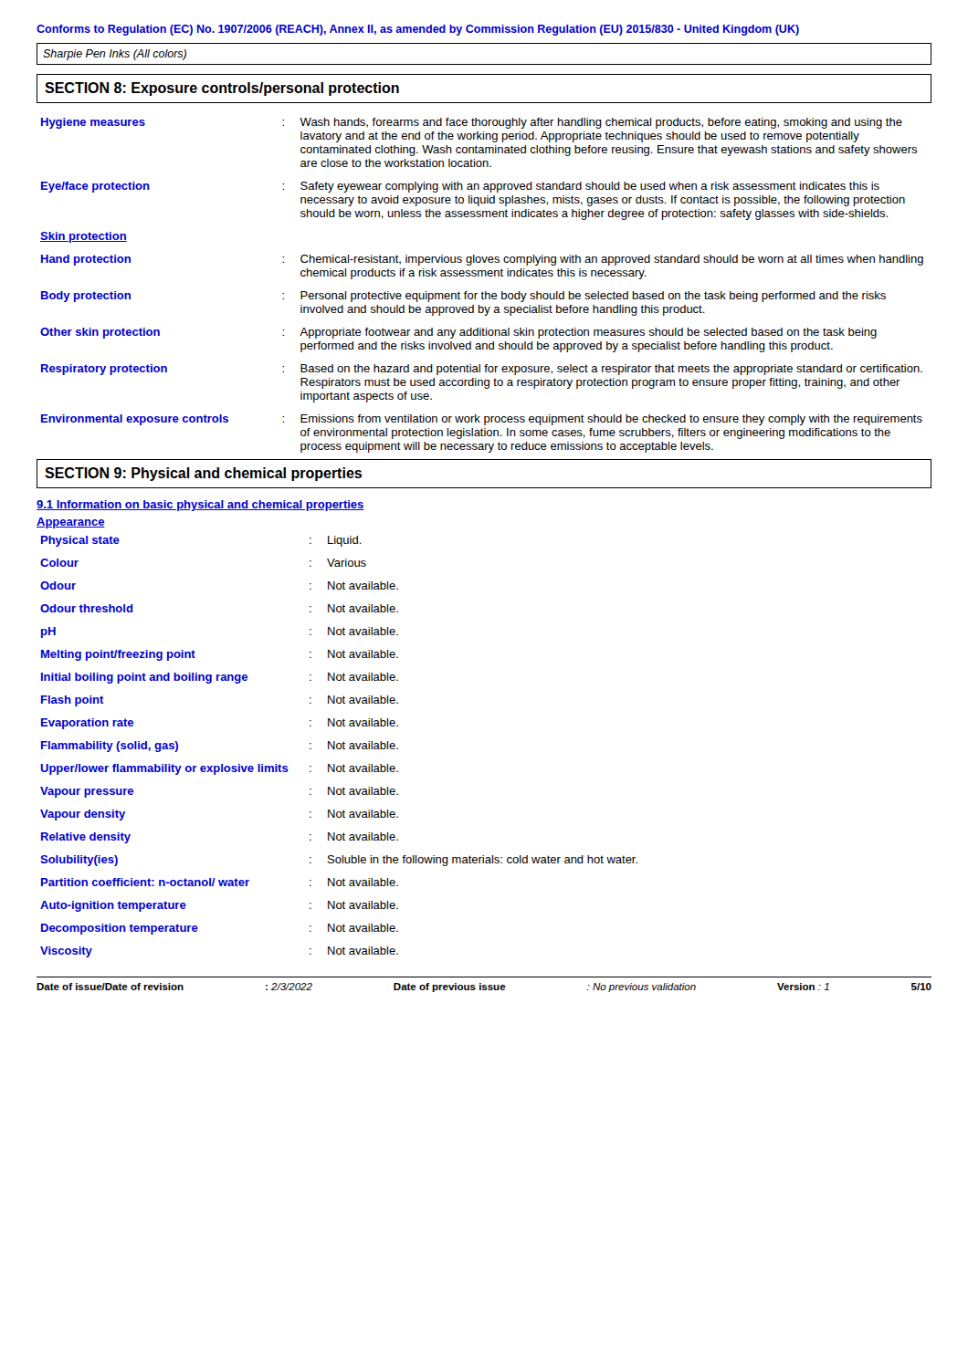Conforms to Regulation (EC) No. 1907/2006 (REACH), Annex II, as amended by Commission Regulation (EU) 2015/830 - United Kingdom (UK)
Sharpie Pen Inks (All colors)
SECTION 8: Exposure controls/personal protection
| Hygiene measures | : | Wash hands, forearms and face thoroughly after handling chemical products, before eating, smoking and using the lavatory and at the end of the working period. Appropriate techniques should be used to remove potentially contaminated clothing. Wash contaminated clothing before reusing. Ensure that eyewash stations and safety showers are close to the workstation location. |
| Eye/face protection | : | Safety eyewear complying with an approved standard should be used when a risk assessment indicates this is necessary to avoid exposure to liquid splashes, mists, gases or dusts. If contact is possible, the following protection should be worn, unless the assessment indicates a higher degree of protection: safety glasses with side-shields. |
| Skin protection |
| Hand protection | : | Chemical-resistant, impervious gloves complying with an approved standard should be worn at all times when handling chemical products if a risk assessment indicates this is necessary. |
| Body protection | : | Personal protective equipment for the body should be selected based on the task being performed and the risks involved and should be approved by a specialist before handling this product. |
| Other skin protection | : | Appropriate footwear and any additional skin protection measures should be selected based on the task being performed and the risks involved and should be approved by a specialist before handling this product. |
| Respiratory protection | : | Based on the hazard and potential for exposure, select a respirator that meets the appropriate standard or certification. Respirators must be used according to a respiratory protection program to ensure proper fitting, training, and other important aspects of use. |
| Environmental exposure controls | : | Emissions from ventilation or work process equipment should be checked to ensure they comply with the requirements of environmental protection legislation. In some cases, fume scrubbers, filters or engineering modifications to the process equipment will be necessary to reduce emissions to acceptable levels. |
SECTION 9: Physical and chemical properties
9.1 Information on basic physical and chemical properties
Appearance
| Physical state | : | Liquid. |
| Colour | : | Various |
| Odour | : | Not available. |
| Odour threshold | : | Not available. |
| pH | : | Not available. |
| Melting point/freezing point | : | Not available. |
| Initial boiling point and boiling range | : | Not available. |
| Flash point | : | Not available. |
| Evaporation rate | : | Not available. |
| Flammability (solid, gas) | : | Not available. |
| Upper/lower flammability or explosive limits | : | Not available. |
| Vapour pressure | : | Not available. |
| Vapour density | : | Not available. |
| Relative density | : | Not available. |
| Solubility(ies) | : | Soluble in the following materials: cold water and hot water. |
| Partition coefficient: n-octanol/ water | : | Not available. |
| Auto-ignition temperature | : | Not available. |
| Decomposition temperature | : | Not available. |
| Viscosity | : | Not available. |
Date of issue/Date of revision : 2/3/2022 Date of previous issue : No previous validation Version : 1 5/10